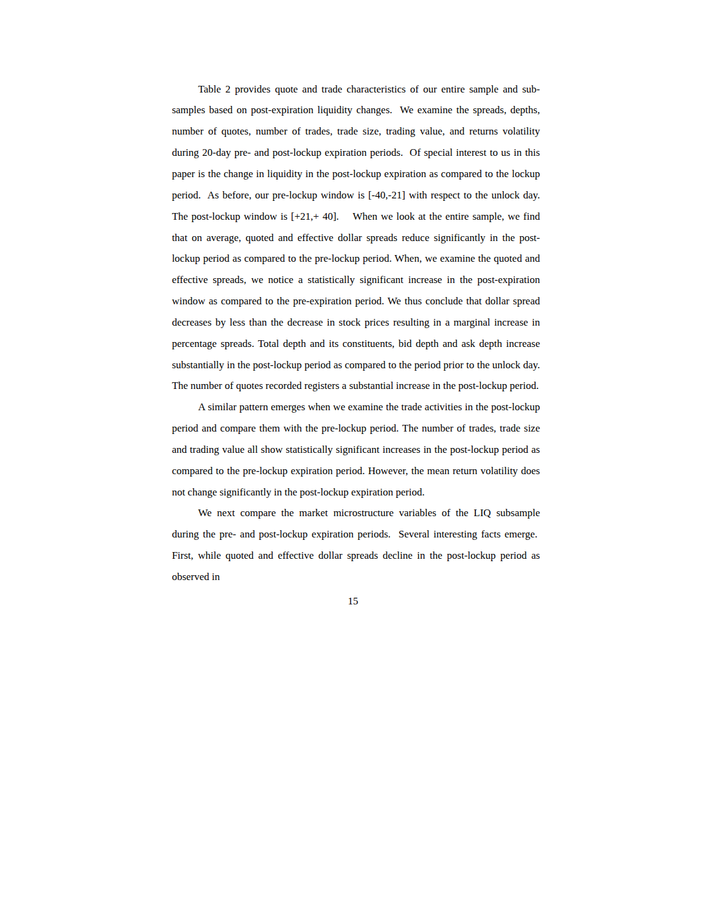Table 2 provides quote and trade characteristics of our entire sample and sub-samples based on post-expiration liquidity changes. We examine the spreads, depths, number of quotes, number of trades, trade size, trading value, and returns volatility during 20-day pre- and post-lockup expiration periods. Of special interest to us in this paper is the change in liquidity in the post-lockup expiration as compared to the lockup period. As before, our pre-lockup window is [-40,-21] with respect to the unlock day. The post-lockup window is [+21,+ 40]. When we look at the entire sample, we find that on average, quoted and effective dollar spreads reduce significantly in the post-lockup period as compared to the pre-lockup period. When, we examine the quoted and effective spreads, we notice a statistically significant increase in the post-expiration window as compared to the pre-expiration period. We thus conclude that dollar spread decreases by less than the decrease in stock prices resulting in a marginal increase in percentage spreads. Total depth and its constituents, bid depth and ask depth increase substantially in the post-lockup period as compared to the period prior to the unlock day. The number of quotes recorded registers a substantial increase in the post-lockup period.
A similar pattern emerges when we examine the trade activities in the post-lockup period and compare them with the pre-lockup period. The number of trades, trade size and trading value all show statistically significant increases in the post-lockup period as compared to the pre-lockup expiration period. However, the mean return volatility does not change significantly in the post-lockup expiration period.
We next compare the market microstructure variables of the LIQ subsample during the pre- and post-lockup expiration periods. Several interesting facts emerge. First, while quoted and effective dollar spreads decline in the post-lockup period as observed in
15